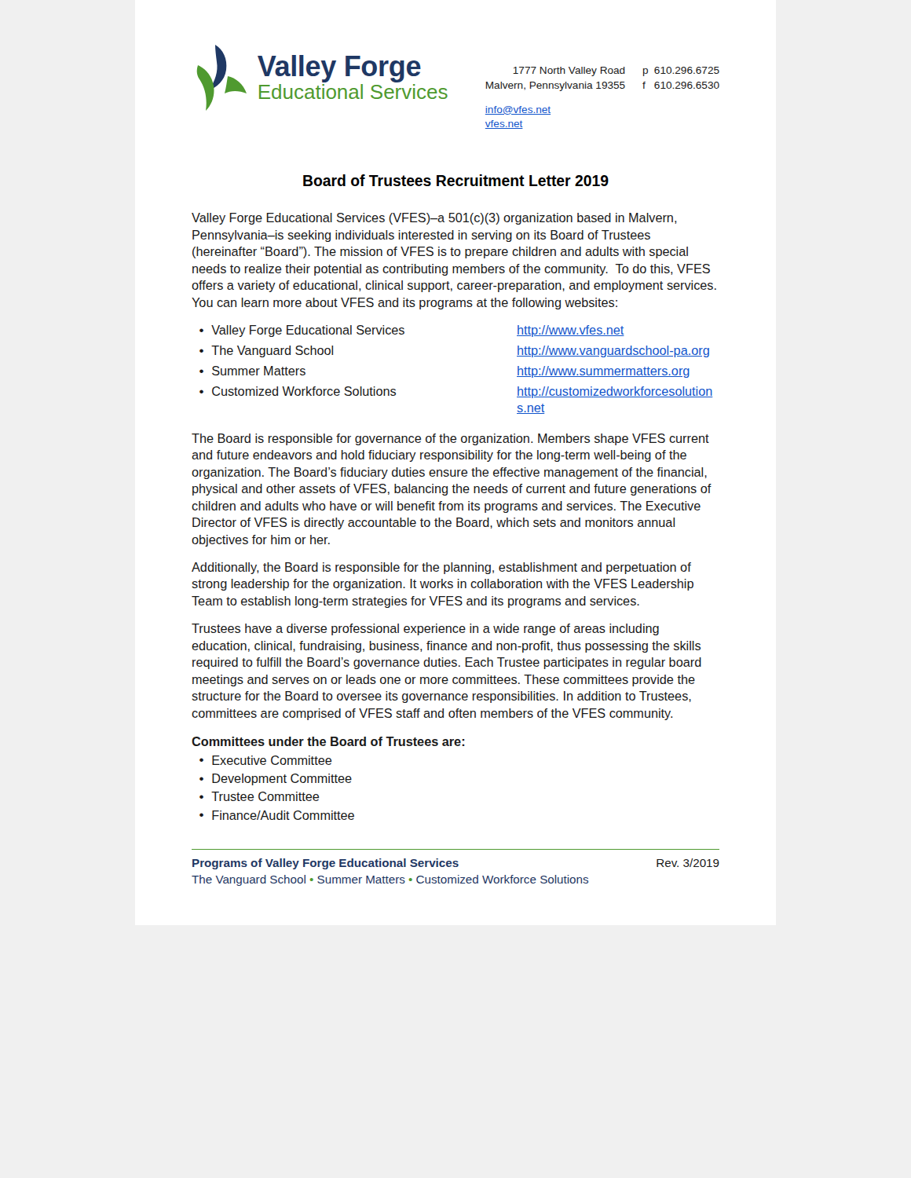Valley Forge Educational Services
| 1777 North Valley Road | p | 610.296.6725 |
| Malvern, Pennsylvania 19355 | f | 610.296.6530 |
info@vfes.net
vfes.net
Board of Trustees Recruitment Letter 2019
Valley Forge Educational Services (VFES)–a 501(c)(3) organization based in Malvern, Pennsylvania–is seeking individuals interested in serving on its Board of Trustees (hereinafter “Board”). The mission of VFES is to prepare children and adults with special needs to realize their potential as contributing members of the community. To do this, VFES offers a variety of educational, clinical support, career-preparation, and employment services. You can learn more about VFES and its programs at the following websites:
Valley Forge Educational Services http://www.vfes.net
The Vanguard School http://www.vanguardschool-pa.org
Summer Matters http://www.summermatters.org
Customized Workforce Solutions http://customizedworkforcesolutions.net
The Board is responsible for governance of the organization. Members shape VFES current and future endeavors and hold fiduciary responsibility for the long-term well-being of the organization. The Board’s fiduciary duties ensure the effective management of the financial, physical and other assets of VFES, balancing the needs of current and future generations of children and adults who have or will benefit from its programs and services. The Executive Director of VFES is directly accountable to the Board, which sets and monitors annual objectives for him or her.
Additionally, the Board is responsible for the planning, establishment and perpetuation of strong leadership for the organization. It works in collaboration with the VFES Leadership Team to establish long-term strategies for VFES and its programs and services.
Trustees have a diverse professional experience in a wide range of areas including education, clinical, fundraising, business, finance and non-profit, thus possessing the skills required to fulfill the Board’s governance duties. Each Trustee participates in regular board meetings and serves on or leads one or more committees. These committees provide the structure for the Board to oversee its governance responsibilities. In addition to Trustees, committees are comprised of VFES staff and often members of the VFES community.
Committees under the Board of Trustees are:
Executive Committee
Development Committee
Trustee Committee
Finance/Audit Committee
Programs of Valley Forge Educational Services
The Vanguard School • Summer Matters • Customized Workforce Solutions
Rev. 3/2019